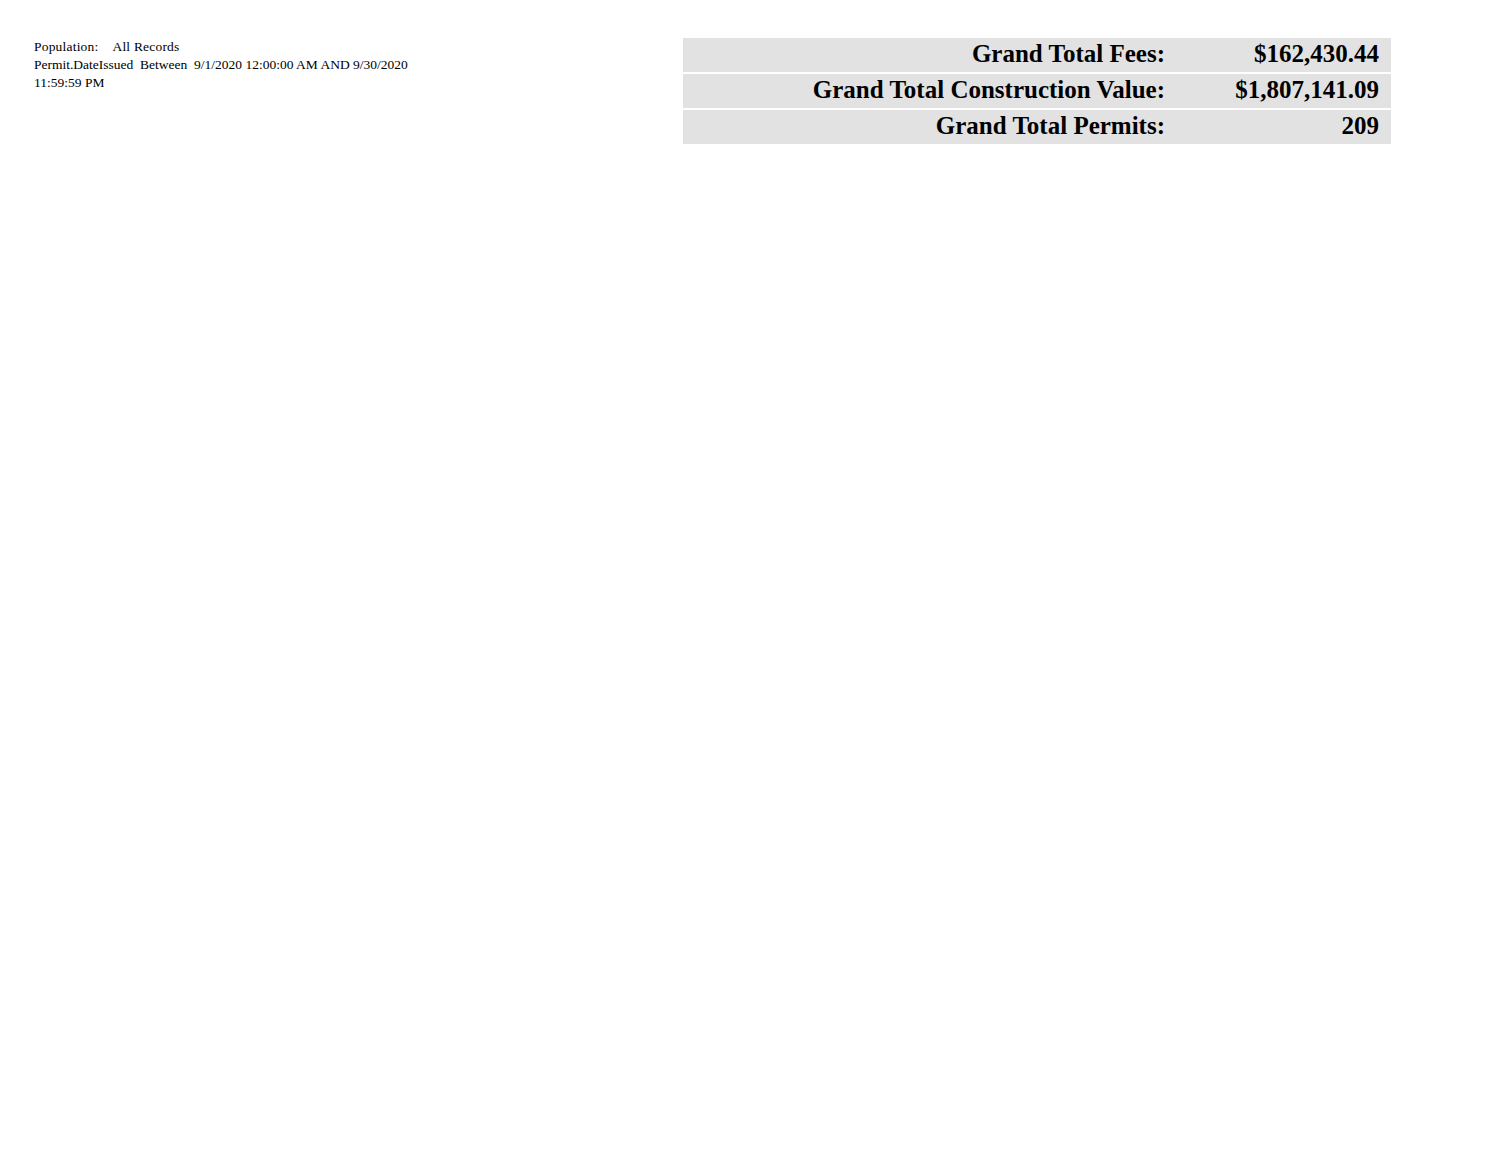Population: All Records
Permit.DateIssued Between 9/1/2020 12:00:00 AM AND 9/30/2020 11:59:59 PM
| Grand Total Fees: | $162,430.44 |
| Grand Total Construction Value: | $1,807,141.09 |
| Grand Total Permits: | 209 |